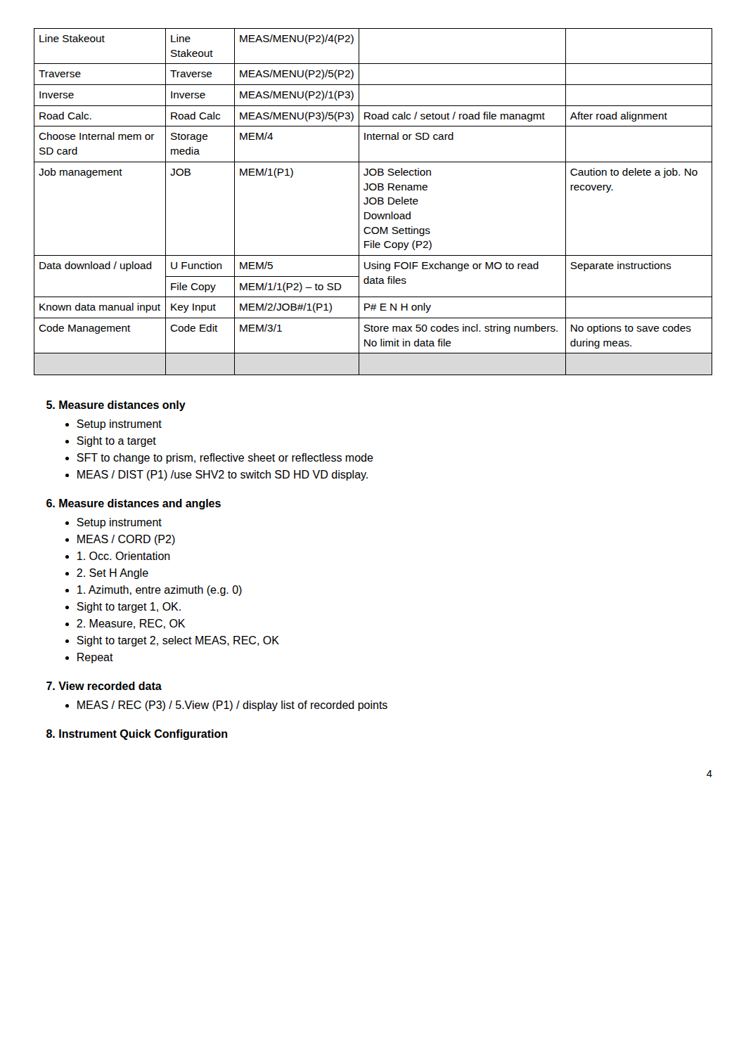| Line Stakeout | Line Stakeout | MEAS/MENU(P2)/4(P2) | | |
| Traverse | Traverse | MEAS/MENU(P2)/5(P2) | | |
| Inverse | Inverse | MEAS/MENU(P2)/1(P3) | | |
| Road Calc. | Road Calc | MEAS/MENU(P3)/5(P3) | Road calc / setout / road file managmt | After road alignment |
| Choose Internal mem or SD card | Storage media | MEM/4 | Internal or SD card | |
| Job management | JOB | MEM/1(P1) | JOB Selection JOB Rename JOB Delete Download COM Settings File Copy (P2) | Caution to delete a job. No recovery. |
| Data download / upload | U Function | MEM/5 | Using FOIF Exchange or MO to read data files | Separate instructions |
| File Copy | MEM/1/1(P2) – to SD |
| Known data manual input | Key Input | MEM/2/JOB#/1(P1) | P# E N H only | |
| Code Management | Code Edit | MEM/3/1 | Store max 50 codes incl. string numbers. No limit in data file | No options to save codes during meas. |
Measure distances only
Setup instrument
Sight to a target
SFT to change to prism, reflective sheet or reflectless mode
MEAS / DIST (P1) /use SHV2 to switch SD HD VD display.
Measure distances and angles
Setup instrument
MEAS / CORD (P2)
1. Occ. Orientation
2. Set H Angle
1. Azimuth, entre azimuth (e.g. 0)
Sight to target 1, OK.
2. Measure, REC, OK
Sight to target 2, select MEAS, REC, OK
Repeat
View recorded data
MEAS / REC (P3) / 5.View (P1) / display list of recorded points
Instrument Quick Configuration
4